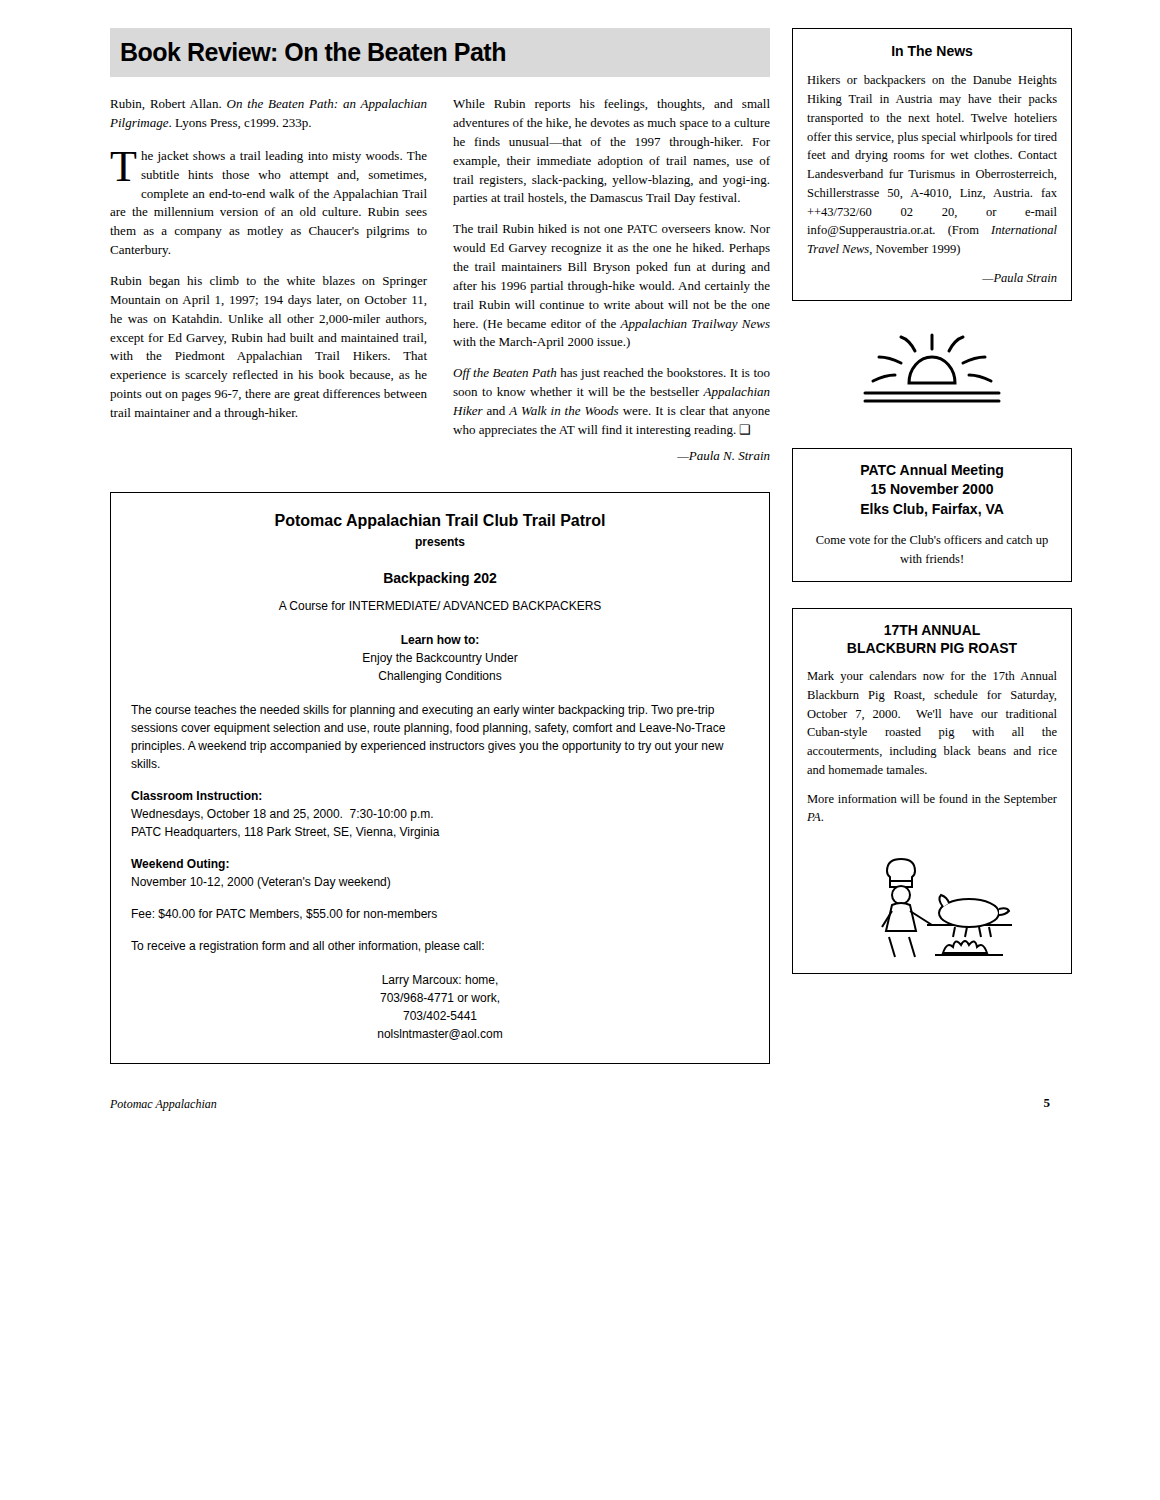Book Review: On the Beaten Path
Rubin, Robert Allan. On the Beaten Path: an Appalachian Pilgrimage. Lyons Press, c1999. 233p.
The jacket shows a trail leading into misty woods. The subtitle hints those who attempt and, sometimes, complete an end-to-end walk of the Appalachian Trail are the millennium version of an old culture. Rubin sees them as a company as motley as Chaucer's pilgrims to Canterbury.
Rubin began his climb to the white blazes on Springer Mountain on April 1, 1997; 194 days later, on October 11, he was on Katahdin. Unlike all other 2,000-miler authors, except for Ed Garvey, Rubin had built and maintained trail, with the Piedmont Appalachian Trail Hikers. That experience is scarcely reflected in his book because, as he points out on pages 96-7, there are great differences between trail maintainer and a through-hiker.
While Rubin reports his feelings, thoughts, and small adventures of the hike, he devotes as much space to a culture he finds unusual—that of the 1997 through-hiker. For example, their immediate adoption of trail names, use of trail registers, slack-packing, yellow-blazing, and yogi-ing. parties at trail hostels, the Damascus Trail Day festival.
The trail Rubin hiked is not one PATC overseers know. Nor would Ed Garvey recognize it as the one he hiked. Perhaps the trail maintainers Bill Bryson poked fun at during and after his 1996 partial through-hike would. And certainly the trail Rubin will continue to write about will not be the one here. (He became editor of the Appalachian Trailway News with the March-April 2000 issue.)
Off the Beaten Path has just reached the bookstores. It is too soon to know whether it will be the bestseller Appalachian Hiker and A Walk in the Woods were. It is clear that anyone who appreciates the AT will find it interesting reading. ❑
—Paula N. Strain
Potomac Appalachian Trail Club Trail Patrol
presents
Backpacking 202
A Course for INTERMEDIATE/ ADVANCED BACKPACKERS
Learn how to: Enjoy the Backcountry Under
Challenging Conditions
The course teaches the needed skills for planning and executing an early winter backpacking trip. Two pre-trip sessions cover equipment selection and use, route planning, food planning, safety, comfort and Leave-No-Trace principles. A weekend trip accompanied by experienced instructors gives you the opportunity to try out your new skills.
Classroom Instruction:
Wednesdays, October 18 and 25, 2000. 7:30-10:00 p.m.
PATC Headquarters, 118 Park Street, SE, Vienna, Virginia
Weekend Outing:
November 10-12, 2000 (Veteran's Day weekend)
Fee: $40.00 for PATC Members, $55.00 for non-members
To receive a registration form and all other information, please call:
Larry Marcoux: home,
703/968-4771 or work,
703/402-5441
nolslntmaster@aol.com
In The News
Hikers or backpackers on the Danube Heights Hiking Trail in Austria may have their packs transported to the next hotel. Twelve hoteliers offer this service, plus special whirlpools for tired feet and drying rooms for wet clothes. Contact Landesverband fur Turismus in Oberrosterreich, Schillerstrasse 50, A-4010, Linz, Austria. fax ++43/732/60 02 20, or e-mail info@Supperaustria.or.at. (From International Travel News, November 1999)
—Paula Strain
PATC Annual Meeting
15 November 2000
Elks Club, Fairfax, VA
Come vote for the Club's officers and catch up with friends!
17TH ANNUAL
BLACKBURN PIG ROAST
Mark your calendars now for the 17th Annual Blackburn Pig Roast, schedule for Saturday, October 7, 2000. We'll have our traditional Cuban-style roasted pig with all the accouterments, including black beans and rice and homemade tamales.
More information will be found in the September PA.
Potomac Appalachian
5